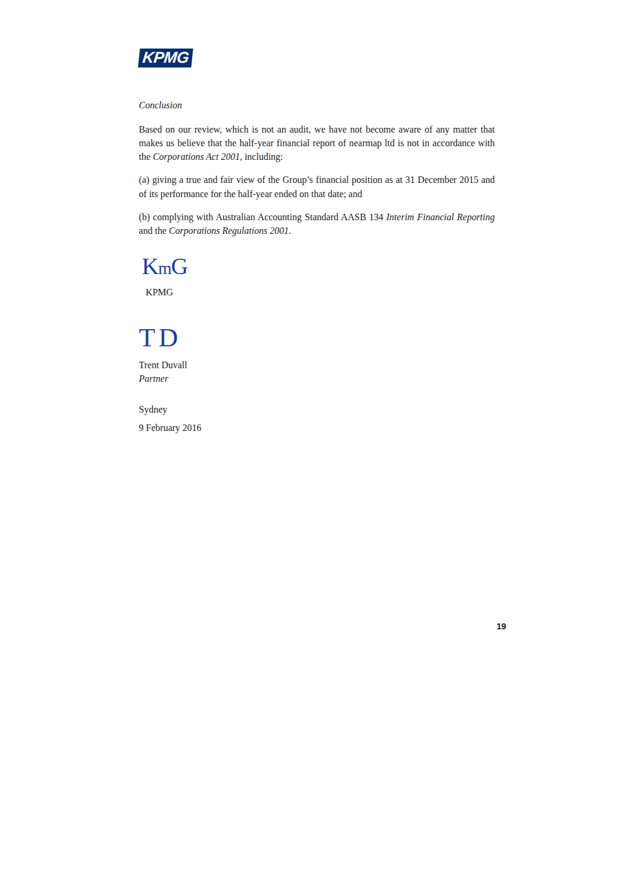KPMG
Conclusion
Based on our review, which is not an audit, we have not become aware of any matter that makes us believe that the half-year financial report of nearmap ltd is not in accordance with the Corporations Act 2001, including:
(a) giving a true and fair view of the Group’s financial position as at 31 December 2015 and of its performance for the half-year ended on that date; and
(b) complying with Australian Accounting Standard AASB 134 Interim Financial Reporting and the Corporations Regulations 2001.
Km G
KPMG
T D
Trent Duvall
Partner
Sydney
9 February 2016
19